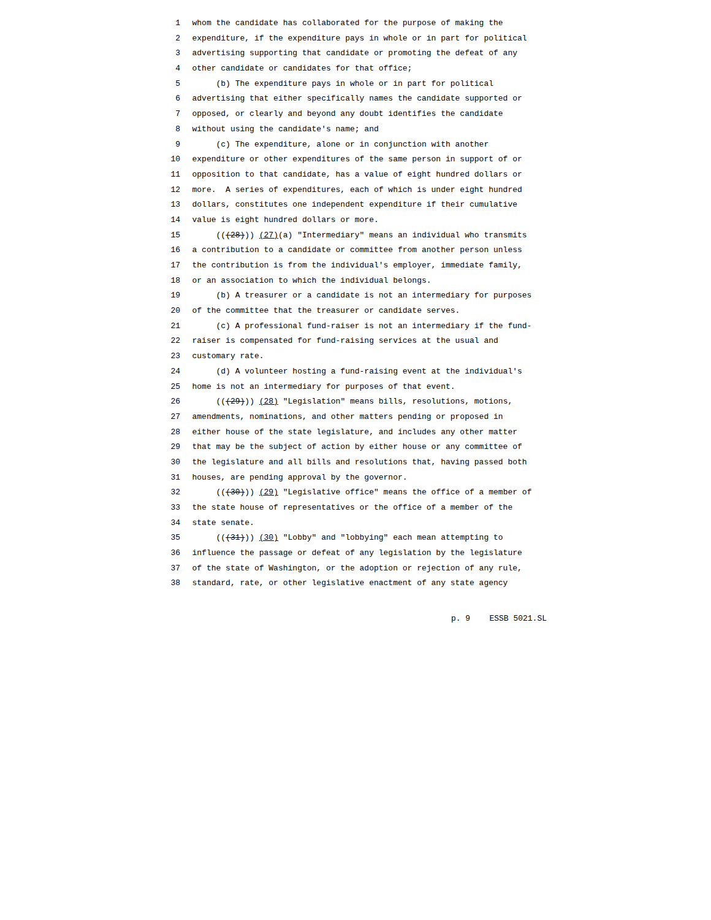whom the candidate has collaborated for the purpose of making the
expenditure, if the expenditure pays in whole or in part for political
advertising supporting that candidate or promoting the defeat of any
other candidate or candidates for that office;
(b) The expenditure pays in whole or in part for political
advertising that either specifically names the candidate supported or
opposed, or clearly and beyond any doubt identifies the candidate
without using the candidate's name; and
(c) The expenditure, alone or in conjunction with another
expenditure or other expenditures of the same person in support of or
opposition to that candidate, has a value of eight hundred dollars or
more. A series of expenditures, each of which is under eight hundred
dollars, constitutes one independent expenditure if their cumulative
value is eight hundred dollars or more.
(((28))) (27)(a) "Intermediary" means an individual who transmits
a contribution to a candidate or committee from another person unless
the contribution is from the individual's employer, immediate family,
or an association to which the individual belongs.
(b) A treasurer or a candidate is not an intermediary for purposes
of the committee that the treasurer or candidate serves.
(c) A professional fund-raiser is not an intermediary if the fund-
raiser is compensated for fund-raising services at the usual and
customary rate.
(d) A volunteer hosting a fund-raising event at the individual's
home is not an intermediary for purposes of that event.
(((29))) (28) "Legislation" means bills, resolutions, motions,
amendments, nominations, and other matters pending or proposed in
either house of the state legislature, and includes any other matter
that may be the subject of action by either house or any committee of
the legislature and all bills and resolutions that, having passed both
houses, are pending approval by the governor.
(((30))) (29) "Legislative office" means the office of a member of
the state house of representatives or the office of a member of the
state senate.
(((31))) (30) "Lobby" and "lobbying" each mean attempting to
influence the passage or defeat of any legislation by the legislature
of the state of Washington, or the adoption or rejection of any rule,
standard, rate, or other legislative enactment of any state agency
p. 9 ESSB 5021.SL